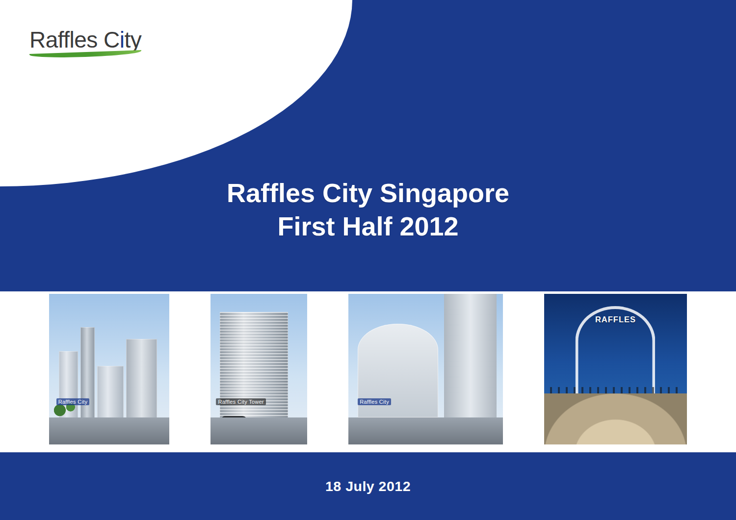Raffles City
Raffles City Singapore
First Half 2012
Raffles City
Raffles City Tower
Raffles City
RAFFLES
18 July 2012